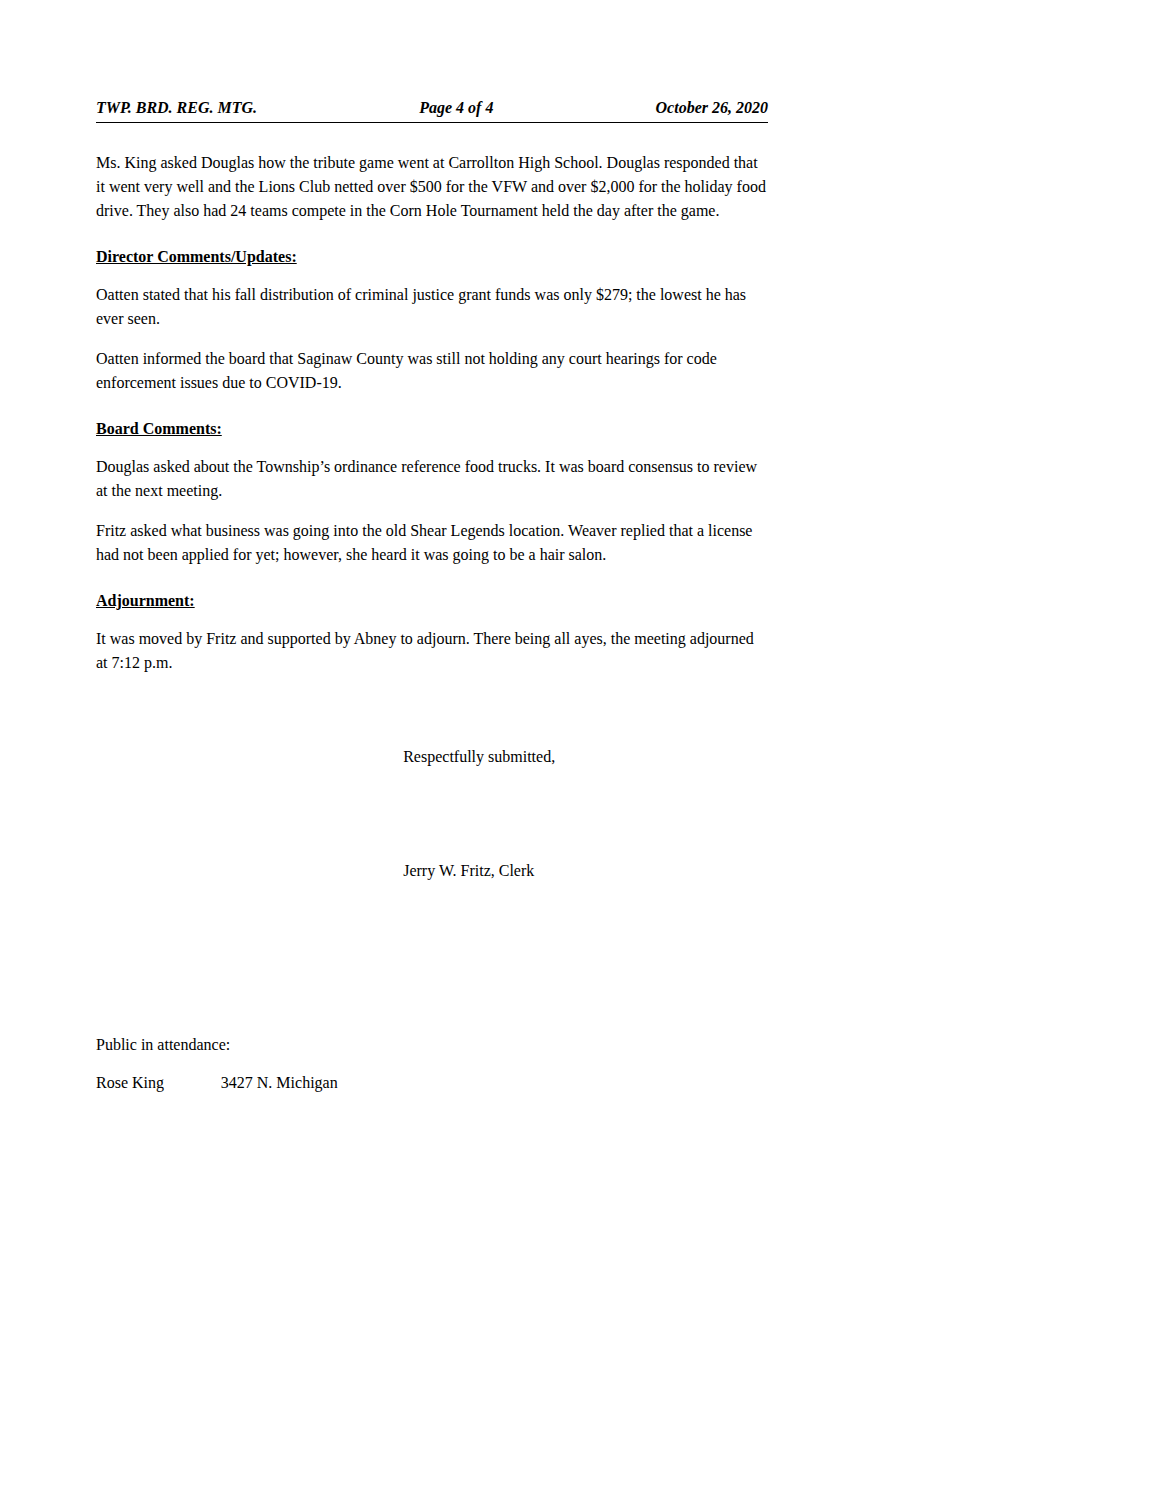TWP. BRD. REG. MTG. Page 4 of 4 October 26, 2020
Ms. King asked Douglas how the tribute game went at Carrollton High School. Douglas responded that it went very well and the Lions Club netted over $500 for the VFW and over $2,000 for the holiday food drive. They also had 24 teams compete in the Corn Hole Tournament held the day after the game.
Director Comments/Updates:
Oatten stated that his fall distribution of criminal justice grant funds was only $279; the lowest he has ever seen.
Oatten informed the board that Saginaw County was still not holding any court hearings for code enforcement issues due to COVID-19.
Board Comments:
Douglas asked about the Township’s ordinance reference food trucks. It was board consensus to review at the next meeting.
Fritz asked what business was going into the old Shear Legends location. Weaver replied that a license had not been applied for yet; however, she heard it was going to be a hair salon.
Adjournment:
It was moved by Fritz and supported by Abney to adjourn. There being all ayes, the meeting adjourned at 7:12 p.m.
Respectfully submitted,
Jerry W. Fritz, Clerk
Public in attendance:
Rose King 3427 N. Michigan